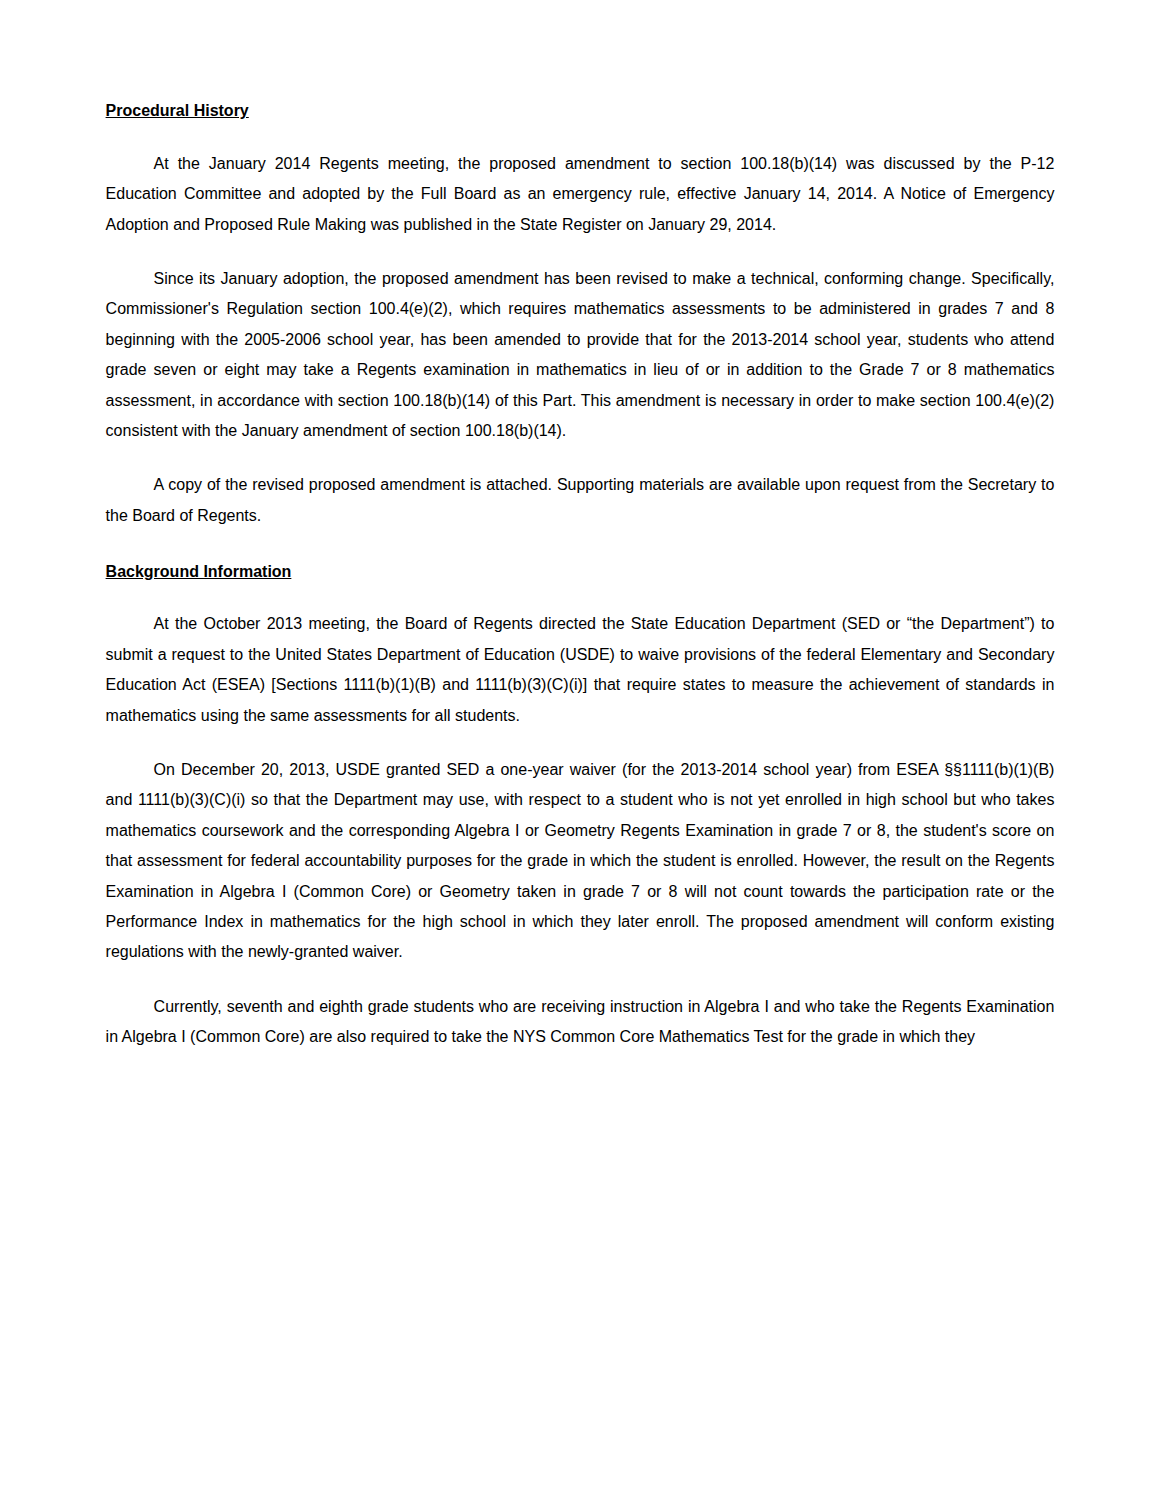Procedural History
At the January 2014 Regents meeting, the proposed amendment to section 100.18(b)(14) was discussed by the P-12 Education Committee and adopted by the Full Board as an emergency rule, effective January 14, 2014. A Notice of Emergency Adoption and Proposed Rule Making was published in the State Register on January 29, 2014.
Since its January adoption, the proposed amendment has been revised to make a technical, conforming change. Specifically, Commissioner's Regulation section 100.4(e)(2), which requires mathematics assessments to be administered in grades 7 and 8 beginning with the 2005-2006 school year, has been amended to provide that for the 2013-2014 school year, students who attend grade seven or eight may take a Regents examination in mathematics in lieu of or in addition to the Grade 7 or 8 mathematics assessment, in accordance with section 100.18(b)(14) of this Part. This amendment is necessary in order to make section 100.4(e)(2) consistent with the January amendment of section 100.18(b)(14).
A copy of the revised proposed amendment is attached. Supporting materials are available upon request from the Secretary to the Board of Regents.
Background Information
At the October 2013 meeting, the Board of Regents directed the State Education Department (SED or “the Department”) to submit a request to the United States Department of Education (USDE) to waive provisions of the federal Elementary and Secondary Education Act (ESEA) [Sections 1111(b)(1)(B) and 1111(b)(3)(C)(i)] that require states to measure the achievement of standards in mathematics using the same assessments for all students.
On December 20, 2013, USDE granted SED a one-year waiver (for the 2013-2014 school year) from ESEA §§1111(b)(1)(B) and 1111(b)(3)(C)(i) so that the Department may use, with respect to a student who is not yet enrolled in high school but who takes mathematics coursework and the corresponding Algebra I or Geometry Regents Examination in grade 7 or 8, the student's score on that assessment for federal accountability purposes for the grade in which the student is enrolled. However, the result on the Regents Examination in Algebra I (Common Core) or Geometry taken in grade 7 or 8 will not count towards the participation rate or the Performance Index in mathematics for the high school in which they later enroll. The proposed amendment will conform existing regulations with the newly-granted waiver.
Currently, seventh and eighth grade students who are receiving instruction in Algebra I and who take the Regents Examination in Algebra I (Common Core) are also required to take the NYS Common Core Mathematics Test for the grade in which they